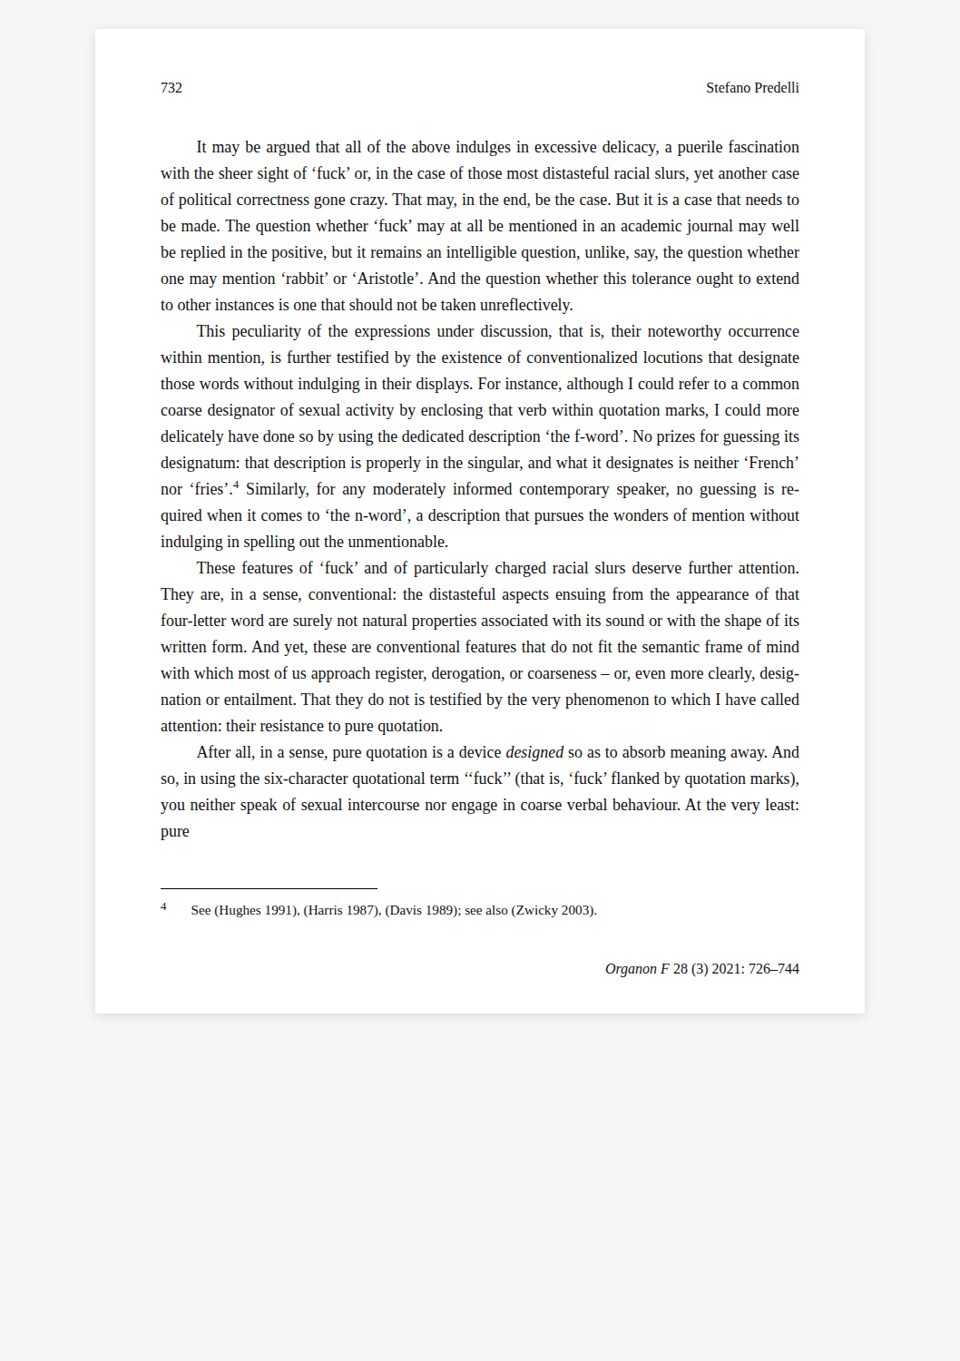732 Stefano Predelli
It may be argued that all of the above indulges in excessive delicacy, a puerile fascination with the sheer sight of ‘fuck’ or, in the case of those most distasteful racial slurs, yet another case of political correctness gone crazy. That may, in the end, be the case. But it is a case that needs to be made. The question whether ‘fuck’ may at all be mentioned in an academic journal may well be replied in the positive, but it remains an intelligible question, unlike, say, the question whether one may mention ‘rabbit’ or ‘Aristotle’. And the question whether this tolerance ought to extend to other instances is one that should not be taken unreflectively.
This peculiarity of the expressions under discussion, that is, their noteworthy occurrence within mention, is further testified by the existence of conventionalized locutions that designate those words without indulging in their displays. For instance, although I could refer to a common coarse designator of sexual activity by enclosing that verb within quotation marks, I could more delicately have done so by using the dedicated description ‘the f-word’. No prizes for guessing its designatum: that description is properly in the singular, and what it designates is neither ‘French’ nor ‘fries’.4 Similarly, for any moderately informed contemporary speaker, no guessing is required when it comes to ‘the n-word’, a description that pursues the wonders of mention without indulging in spelling out the unmentionable.
These features of ‘fuck’ and of particularly charged racial slurs deserve further attention. They are, in a sense, conventional: the distasteful aspects ensuing from the appearance of that four-letter word are surely not natural properties associated with its sound or with the shape of its written form. And yet, these are conventional features that do not fit the semantic frame of mind with which most of us approach register, derogation, or coarseness – or, even more clearly, designation or entailment. That they do not is testified by the very phenomenon to which I have called attention: their resistance to pure quotation.
After all, in a sense, pure quotation is a device designed so as to absorb meaning away. And so, in using the six-character quotational term ‘‘fuck’’ (that is, ‘fuck’ flanked by quotation marks), you neither speak of sexual intercourse nor engage in coarse verbal behaviour. At the very least: pure
4 See (Hughes 1991), (Harris 1987), (Davis 1989); see also (Zwicky 2003).
Organon F 28 (3) 2021: 726–744